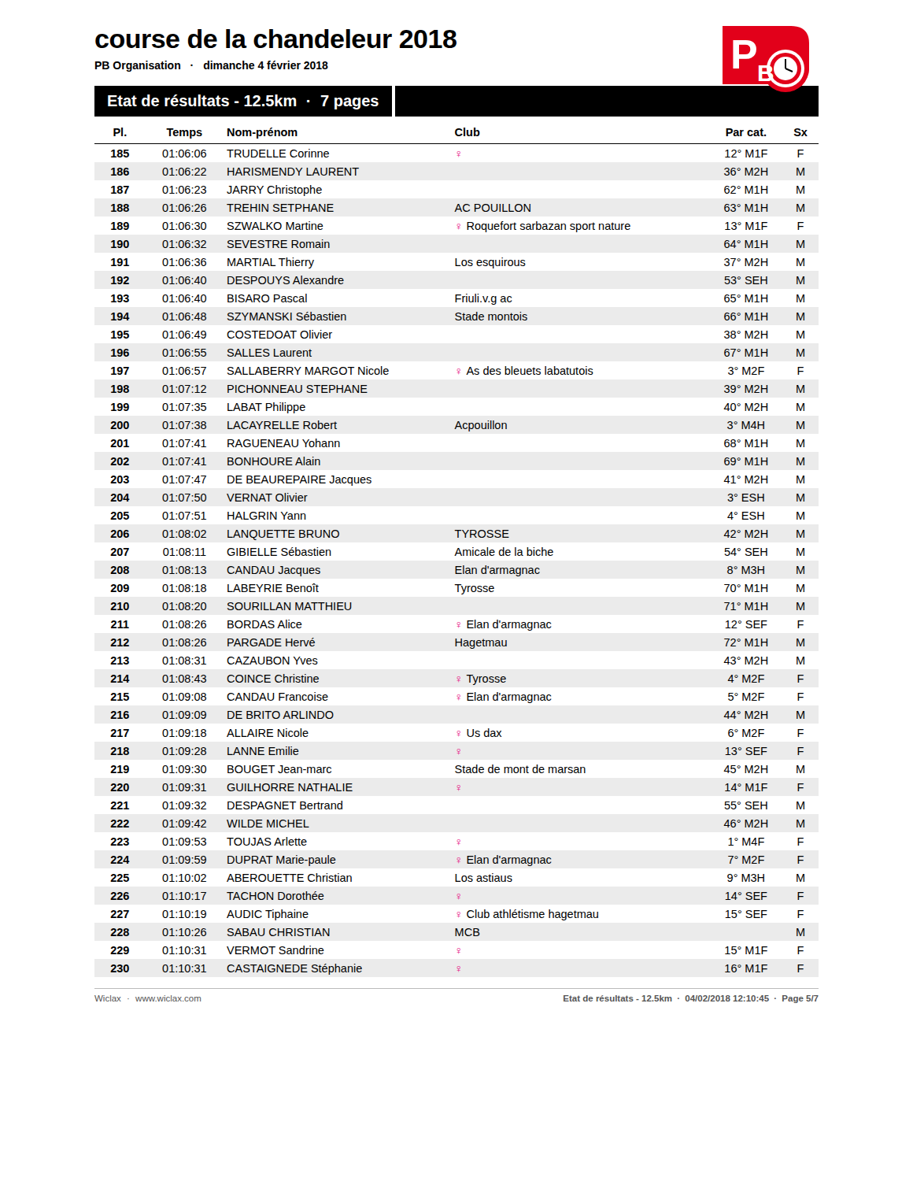course de la chandeleur 2018
PB Organisation · dimanche 4 février 2018
P B
Etat de résultats - 12.5km · 7 pages
| Pl. | Temps | Nom-prénom | Club | Par cat. | Sx |
| --- | --- | --- | --- | --- | --- |
| 185 | 01:06:06 | TRUDELLE Corinne | ♀ | 12° M1F | F |
| 186 | 01:06:22 | HARISMENDY LAURENT | | 36° M2H | M |
| 187 | 01:06:23 | JARRY Christophe | | 62° M1H | M |
| 188 | 01:06:26 | TREHIN SETPHANE | AC POUILLON | 63° M1H | M |
| 189 | 01:06:30 | SZWALKO Martine | ♀ Roquefort sarbazan sport nature | 13° M1F | F |
| 190 | 01:06:32 | SEVESTRE Romain | | 64° M1H | M |
| 191 | 01:06:36 | MARTIAL Thierry | Los esquirous | 37° M2H | M |
| 192 | 01:06:40 | DESPOUYS Alexandre | | 53° SEH | M |
| 193 | 01:06:40 | BISARO Pascal | Friuli.v.g ac | 65° M1H | M |
| 194 | 01:06:48 | SZYMANSKI Sébastien | Stade montois | 66° M1H | M |
| 195 | 01:06:49 | COSTEDOAT Olivier | | 38° M2H | M |
| 196 | 01:06:55 | SALLES Laurent | | 67° M1H | M |
| 197 | 01:06:57 | SALLABERRY MARGOT Nicole | ♀ As des bleuets labatutois | 3° M2F | F |
| 198 | 01:07:12 | PICHONNEAU STEPHANE | | 39° M2H | M |
| 199 | 01:07:35 | LABAT Philippe | | 40° M2H | M |
| 200 | 01:07:38 | LACAYRELLE Robert | Acpouillon | 3° M4H | M |
| 201 | 01:07:41 | RAGUENEAU Yohann | | 68° M1H | M |
| 202 | 01:07:41 | BONHOURE Alain | | 69° M1H | M |
| 203 | 01:07:47 | DE BEAUREPAIRE Jacques | | 41° M2H | M |
| 204 | 01:07:50 | VERNAT Olivier | | 3° ESH | M |
| 205 | 01:07:51 | HALGRIN Yann | | 4° ESH | M |
| 206 | 01:08:02 | LANQUETTE BRUNO | TYROSSE | 42° M2H | M |
| 207 | 01:08:11 | GIBIELLE Sébastien | Amicale de la biche | 54° SEH | M |
| 208 | 01:08:13 | CANDAU Jacques | Elan d'armagnac | 8° M3H | M |
| 209 | 01:08:18 | LABEYRIE Benoît | Tyrosse | 70° M1H | M |
| 210 | 01:08:20 | SOURILLAN MATTHIEU | | 71° M1H | M |
| 211 | 01:08:26 | BORDAS Alice | ♀ Elan d'armagnac | 12° SEF | F |
| 212 | 01:08:26 | PARGADE Hervé | Hagetmau | 72° M1H | M |
| 213 | 01:08:31 | CAZAUBON Yves | | 43° M2H | M |
| 214 | 01:08:43 | COINCE Christine | ♀ Tyrosse | 4° M2F | F |
| 215 | 01:09:08 | CANDAU Francoise | ♀ Elan d'armagnac | 5° M2F | F |
| 216 | 01:09:09 | DE BRITO ARLINDO | | 44° M2H | M |
| 217 | 01:09:18 | ALLAIRE Nicole | ♀ Us dax | 6° M2F | F |
| 218 | 01:09:28 | LANNE Emilie | ♀ | 13° SEF | F |
| 219 | 01:09:30 | BOUGET Jean-marc | Stade de mont de marsan | 45° M2H | M |
| 220 | 01:09:31 | GUILHORRE NATHALIE | ♀ | 14° M1F | F |
| 221 | 01:09:32 | DESPAGNET Bertrand | | 55° SEH | M |
| 222 | 01:09:42 | WILDE MICHEL | | 46° M2H | M |
| 223 | 01:09:53 | TOUJAS Arlette | ♀ | 1° M4F | F |
| 224 | 01:09:59 | DUPRAT Marie-paule | ♀ Elan d'armagnac | 7° M2F | F |
| 225 | 01:10:02 | ABEROUETTE Christian | Los astiaus | 9° M3H | M |
| 226 | 01:10:17 | TACHON Dorothée | ♀ | 14° SEF | F |
| 227 | 01:10:19 | AUDIC Tiphaine | ♀ Club athlétisme hagetmau | 15° SEF | F |
| 228 | 01:10:26 | SABAU CHRISTIAN | MCB | | M |
| 229 | 01:10:31 | VERMOT Sandrine | ♀ | 15° M1F | F |
| 230 | 01:10:31 | CASTAIGNEDE Stéphanie | ♀ | 16° M1F | F |
Wiclax · www.wiclax.com
Etat de résultats - 12.5km · 04/02/2018 12:10:45 · Page 5/7